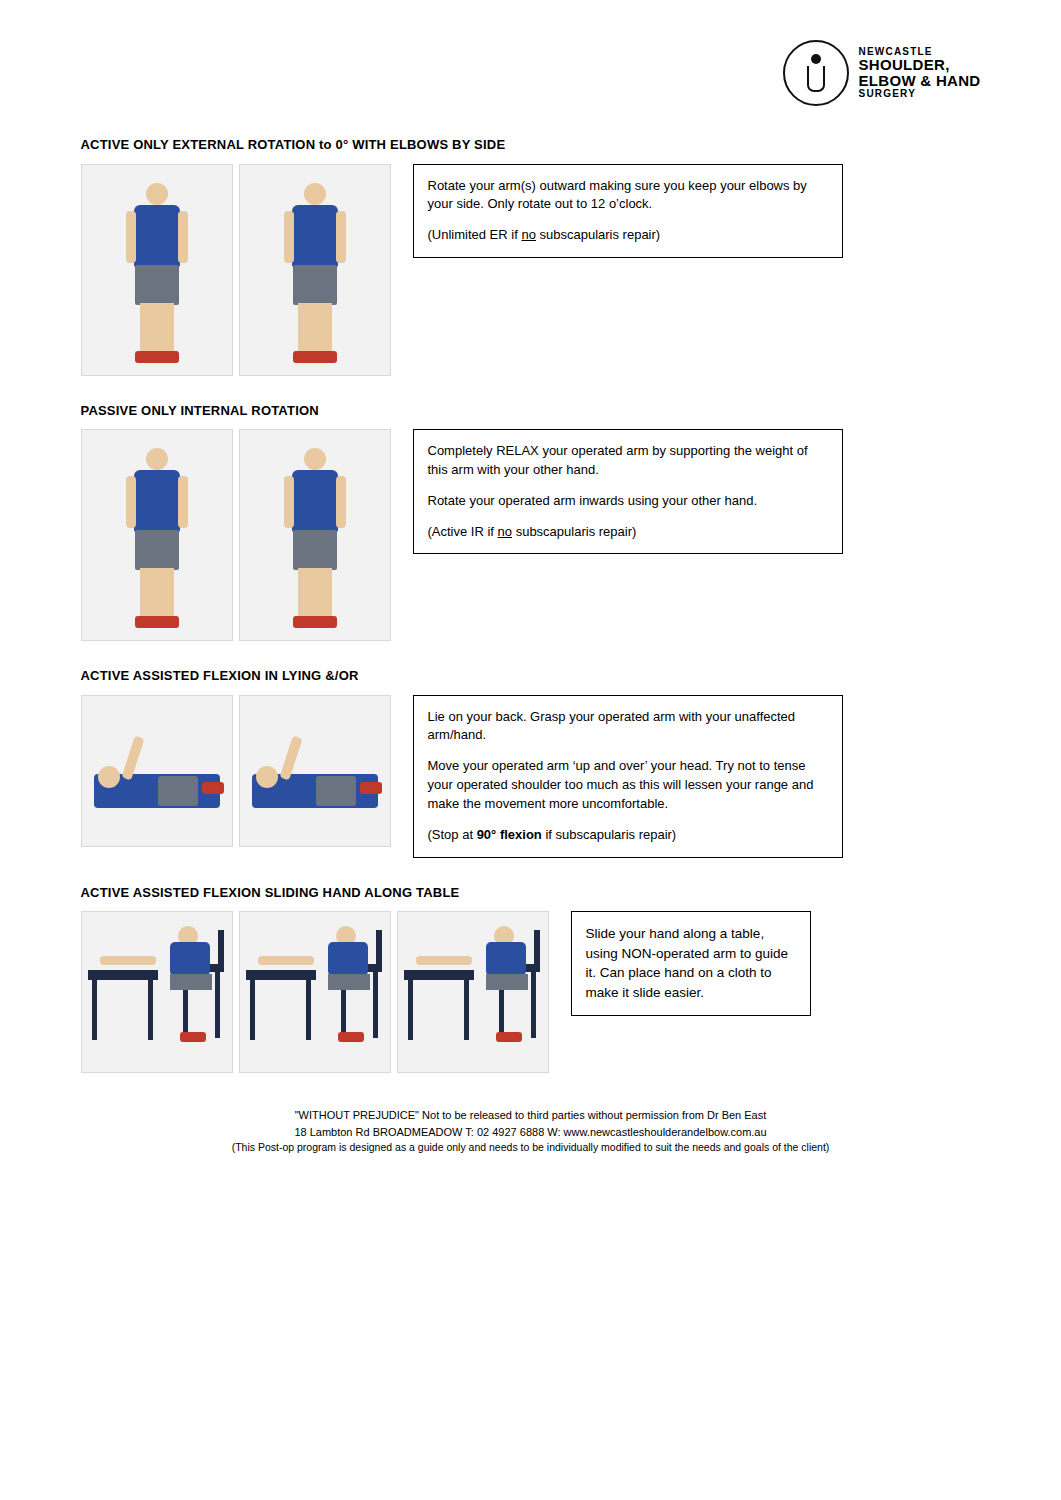NEWCASTLE
SHOULDER,
ELBOW & HAND
SURGERY
ACTIVE ONLY EXTERNAL ROTATION to 0° WITH ELBOWS BY SIDE
Rotate your arm(s) outward making sure you keep your elbows by your side. Only rotate out to 12 o’clock.
(Unlimited ER if no subscapularis repair)
PASSIVE ONLY INTERNAL ROTATION
Completely RELAX your operated arm by supporting the weight of this arm with your other hand.
Rotate your operated arm inwards using your other hand.
(Active IR if no subscapularis repair)
ACTIVE ASSISTED FLEXION IN LYING &/OR
Lie on your back. Grasp your operated arm with your unaffected arm/hand.
Move your operated arm ‘up and over’ your head. Try not to tense your operated shoulder too much as this will lessen your range and make the movement more uncomfortable.
(Stop at 90° flexion if subscapularis repair)
ACTIVE ASSISTED FLEXION SLIDING HAND ALONG TABLE
Slide your hand along a table, using NON-operated arm to guide it. Can place hand on a cloth to make it slide easier.
"WITHOUT PREJUDICE" Not to be released to third parties without permission from Dr Ben East
18 Lambton Rd BROADMEADOW T: 02 4927 6888 W: www.newcastleshoulderandelbow.com.au
(This Post-op program is designed as a guide only and needs to be individually modified to suit the needs and goals of the client)